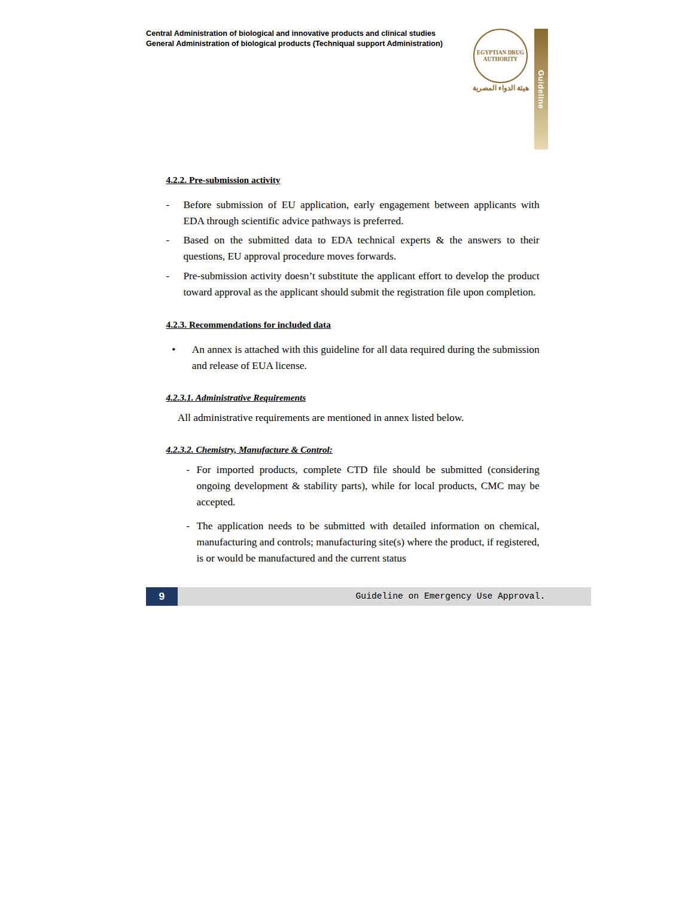Central Administration of biological and innovative products and clinical studies
General Administration of biological products (Techniqual support Administration)
EGYPTIAN DRUG AUTHORITY
هيئة الدواء المصرية
Guideline
4.2.2. Pre-submission activity
-
Before submission of EU application, early engagement between applicants with EDA through scientific advice pathways is preferred.
-
Based on the submitted data to EDA technical experts & the answers to their questions, EU approval procedure moves forwards.
-
Pre-submission activity doesn’t substitute the applicant effort to develop the product toward approval as the applicant should submit the registration file upon completion.
4.2.3. Recommendations for included data
•
An annex is attached with this guideline for all data required during the submission and release of EUA license.
4.2.3.1. Administrative Requirements
All administrative requirements are mentioned in annex listed below.
4.2.3.2. Chemistry, Manufacture & Control:
-
For imported products, complete CTD file should be submitted (considering ongoing development & stability parts), while for local products, CMC may be accepted.
-
The application needs to be submitted with detailed information on chemical, manufacturing and controls; manufacturing site(s) where the product, if registered, is or would be manufactured and the current status
9
Guideline on Emergency Use Approval.